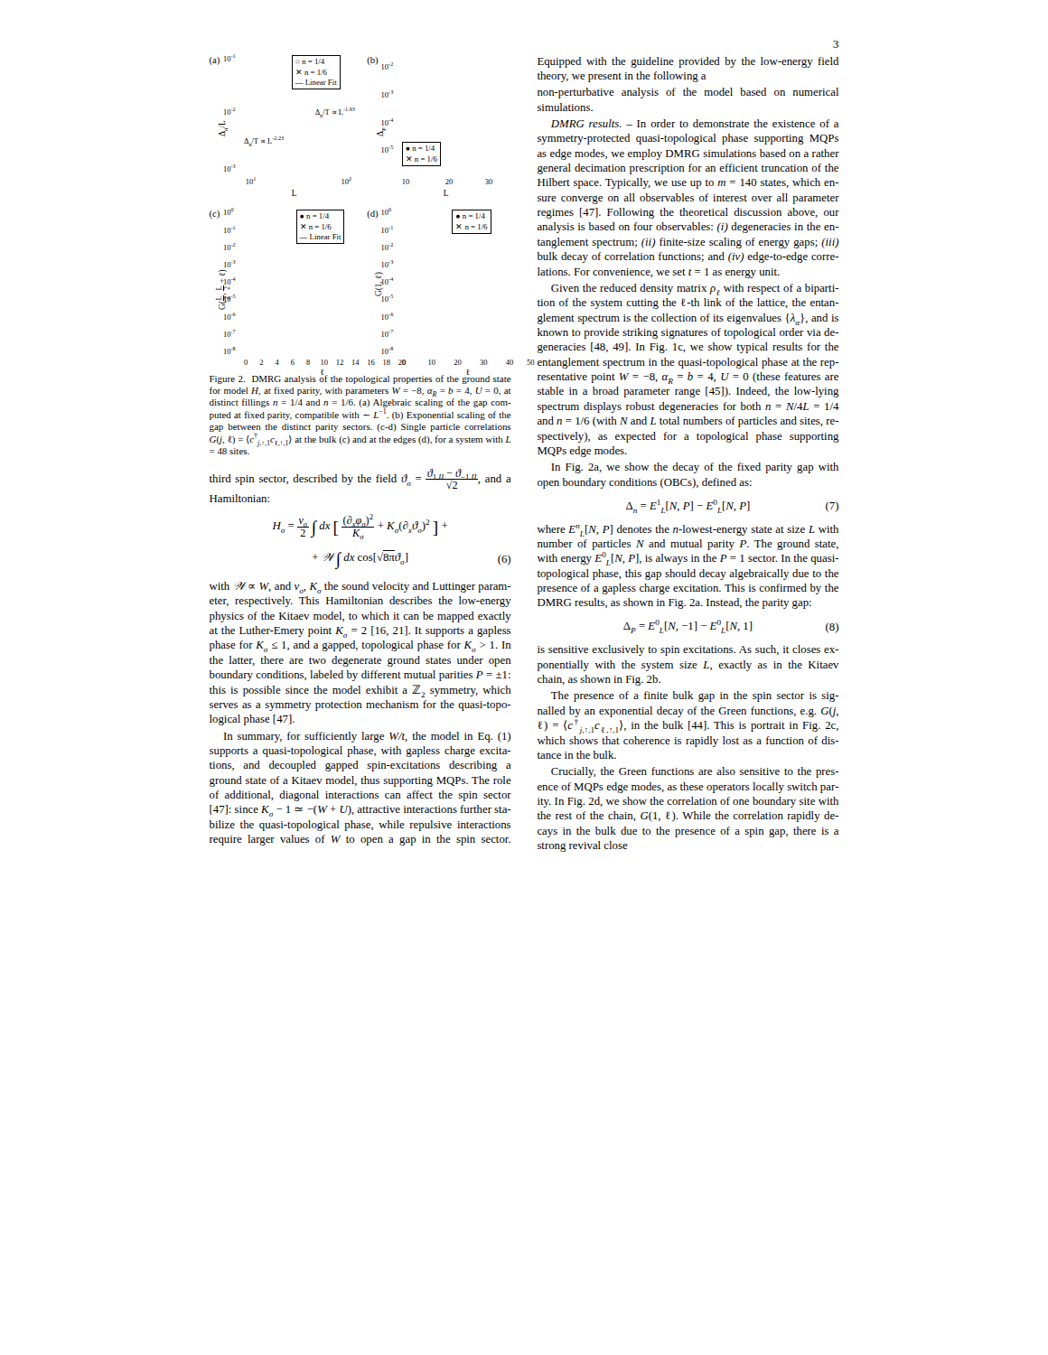3
(a)
10-1
Δn/L
10-2
10-3
○ n = 1/4
✕ n = 1/6
— Linear Fit
Δn/T ∝ L-1.93
Δn/T ∝ L-2.23
101
102
L
(b)
10-2
ΔP
10-3
10-4
10-5
● n = 1/4
✕ n = 1/6
10
20
30
L
(c)
100
10-1
10-2
10-3
10-4
10-5
10-6
10-7
10-8
G(L 2, L 2 + ℓ)
● n = 1/4
✕ n = 1/6
— Linear Fit
0
2
4
6
8
10
12
14
16
18
20
ℓ
(d)
100
10-1
10-2
10-3
10-4
10-5
10-6
10-7
10-8
G(1, ℓ)
● n = 1/4
✕ n = 1/6
0
10
20
30
40
50
ℓ
Figure 2. DMRG analysis of the topological properties of the ground state for model H, at fixed parity, with parameters W = −8, αR = b = 4, U = 0, at distinct fillings n = 1/4 and n = 1/6. (a) Algebraic scaling of the gap computed at fixed parity, compatible with ∼ L−1. (b) Exponential scaling of the gap between the distinct parity sectors. (c-d) Single particle correlations G(j, ℓ) = ⟨c†j,↑,1cℓ,↑,1⟩ at the bulk (c) and at the edges (d), for a system with L = 48 sites.
third spin sector, described by the field ϑσ = ϑ1,II − ϑ−1,II√2, and a Hamiltonian:
Hσ = vσ 2 ∫ dx [ (∂xφσ)2 Kσ + Kσ(∂xϑσ)2 ] +
+ 𝒲 ∫ dx cos[√8π ϑσ] (6)
with 𝒲 ∝ W, and vσ, Kσ the sound velocity and Luttinger parameter, respectively. This Hamiltonian describes the low-energy physics of the Kitaev model, to which it can be mapped exactly at the Luther-Emery point Kσ = 2 [16, 21]. It supports a gapless phase for Kσ ≤ 1, and a gapped, topological phase for Kσ > 1. In the latter, there are two degenerate ground states under open boundary conditions, labeled by different mutual parities P = ±1: this is possible since the model exhibit a ℤ2 symmetry, which serves as a symmetry protection mechanism for the quasi-topological phase [47].
In summary, for sufficiently large W/t, the model in Eq. (1) supports a quasi-topological phase, with gapless charge excitations, and decoupled gapped spin-excitations describing a ground state of a Kitaev model, thus supporting MQPs. The role of additional, diagonal interactions can affect the spin sector [47]: since Kσ − 1 ≃ −(W + U), attractive interactions further stabilize the quasi-topological phase, while repulsive interactions require larger values of W to open a gap in the spin sector. Equipped with the guideline provided by the low-energy field theory, we present in the following a
non-perturbative analysis of the model based on numerical simulations.
DMRG results. – In order to demonstrate the existence of a symmetry-protected quasi-topological phase supporting MQPs as edge modes, we employ DMRG simulations based on a rather general decimation prescription for an efficient truncation of the Hilbert space. Typically, we use up to m = 140 states, which ensure converge on all observables of interest over all parameter regimes [47]. Following the theoretical discussion above, our analysis is based on four observables: (i) degeneracies in the entanglement spectrum; (ii) finite-size scaling of energy gaps; (iii) bulk decay of correlation functions; and (iv) edge-to-edge correlations. For convenience, we set t = 1 as energy unit.
Given the reduced density matrix ρℓ with respect of a bipartition of the system cutting the ℓ-th link of the lattice, the entanglement spectrum is the collection of its eigenvalues {λα}, and is known to provide striking signatures of topological order via degeneracies [48, 49]. In Fig. 1c, we show typical results for the entanglement spectrum in the quasi-topological phase at the representative point W = −8, αR = b = 4, U = 0 (these features are stable in a broad parameter range [45]). Indeed, the low-lying spectrum displays robust degeneracies for both n = N/4L = 1/4 and n = 1/6 (with N and L total numbers of particles and sites, respectively), as expected for a topological phase supporting MQPs edge modes.
In Fig. 2a, we show the decay of the fixed parity gap with open boundary conditions (OBCs), defined as:
Δn = E1L[N, P] − E0L[N, P] (7)
where EnL[N, P] denotes the n-lowest-energy state at size L with number of particles N and mutual parity P. The ground state, with energy E0L[N, P], is always in the P = 1 sector. In the quasi-topological phase, this gap should decay algebraically due to the presence of a gapless charge excitation. This is confirmed by the DMRG results, as shown in Fig. 2a. Instead, the parity gap:
ΔP = E0L[N, −1] − E0L[N, 1] (8)
is sensitive exclusively to spin excitations. As such, it closes exponentially with the system size L, exactly as in the Kitaev chain, as shown in Fig. 2b.
The presence of a finite bulk gap in the spin sector is signalled by an exponential decay of the Green functions, e.g. G(j, ℓ) = ⟨c†j,↑,1cℓ,↑,1⟩, in the bulk [44]. This is portrait in Fig. 2c, which shows that coherence is rapidly lost as a function of distance in the bulk.
Crucially, the Green functions are also sensitive to the presence of MQPs edge modes, as these operators locally switch parity. In Fig. 2d, we show the correlation of one boundary site with the rest of the chain, G(1, ℓ). While the correlation rapidly decays in the bulk due to the presence of a spin gap, there is a strong revival close